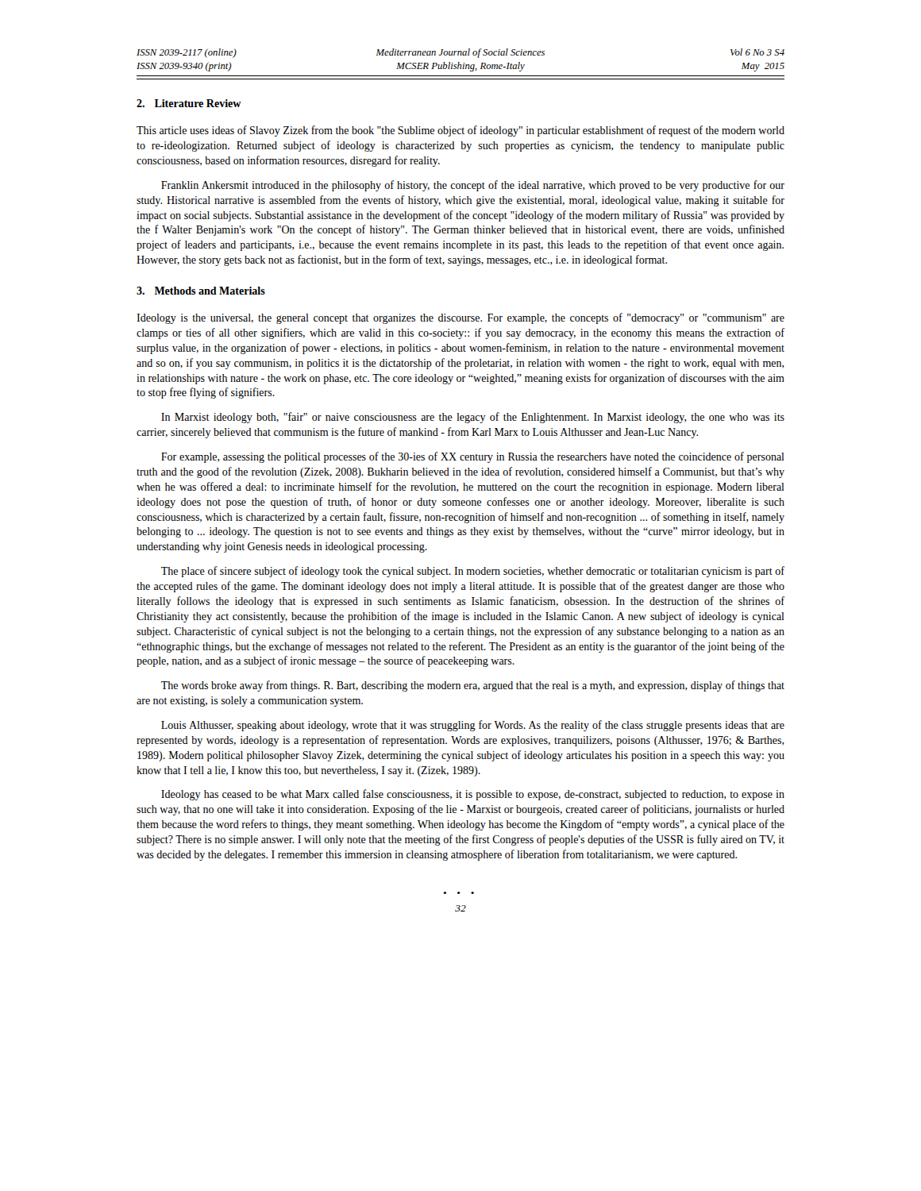ISSN 2039-2117 (online) ISSN 2039-9340 (print)
Mediterranean Journal of Social Sciences MCSER Publishing, Rome-Italy
Vol 6 No 3 S4 May 2015
2. Literature Review
This article uses ideas of Slavoy Zizek from the book "the Sublime object of ideology" in particular establishment of request of the modern world to re-ideologization. Returned subject of ideology is characterized by such properties as cynicism, the tendency to manipulate public consciousness, based on information resources, disregard for reality.
Franklin Ankersmit introduced in the philosophy of history, the concept of the ideal narrative, which proved to be very productive for our study. Historical narrative is assembled from the events of history, which give the existential, moral, ideological value, making it suitable for impact on social subjects. Substantial assistance in the development of the concept "ideology of the modern military of Russia" was provided by the f Walter Benjamin's work "On the concept of history". The German thinker believed that in historical event, there are voids, unfinished project of leaders and participants, i.e., because the event remains incomplete in its past, this leads to the repetition of that event once again. However, the story gets back not as factionist, but in the form of text, sayings, messages, etc., i.e. in ideological format.
3. Methods and Materials
Ideology is the universal, the general concept that organizes the discourse. For example, the concepts of "democracy" or "communism" are clamps or ties of all other signifiers, which are valid in this co-society:: if you say democracy, in the economy this means the extraction of surplus value, in the organization of power - elections, in politics - about women-feminism, in relation to the nature - environmental movement and so on, if you say communism, in politics it is the dictatorship of the proletariat, in relation with women - the right to work, equal with men, in relationships with nature - the work on phase, etc. The core ideology or “weighted,” meaning exists for organization of discourses with the aim to stop free flying of signifiers.
In Marxist ideology both, "fair" or naive consciousness are the legacy of the Enlightenment. In Marxist ideology, the one who was its carrier, sincerely believed that communism is the future of mankind - from Karl Marx to Louis Althusser and Jean-Luc Nancy.
For example, assessing the political processes of the 30-ies of XX century in Russia the researchers have noted the coincidence of personal truth and the good of the revolution (Zizek, 2008). Bukharin believed in the idea of revolution, considered himself a Communist, but that’s why when he was offered a deal: to incriminate himself for the revolution, he muttered on the court the recognition in espionage. Modern liberal ideology does not pose the question of truth, of honor or duty someone confesses one or another ideology. Moreover, liberalite is such consciousness, which is characterized by a certain fault, fissure, non-recognition of himself and non-recognition ... of something in itself, namely belonging to ... ideology. The question is not to see events and things as they exist by themselves, without the “curve” mirror ideology, but in understanding why joint Genesis needs in ideological processing.
The place of sincere subject of ideology took the cynical subject. In modern societies, whether democratic or totalitarian cynicism is part of the accepted rules of the game. The dominant ideology does not imply a literal attitude. It is possible that of the greatest danger are those who literally follows the ideology that is expressed in such sentiments as Islamic fanaticism, obsession. In the destruction of the shrines of Christianity they act consistently, because the prohibition of the image is included in the Islamic Canon. A new subject of ideology is cynical subject. Characteristic of cynical subject is not the belonging to a certain things, not the expression of any substance belonging to a nation as an “ethnographic things, but the exchange of messages not related to the referent. The President as an entity is the guarantor of the joint being of the people, nation, and as a subject of ironic message – the source of peacekeeping wars.
The words broke away from things. R. Bart, describing the modern era, argued that the real is a myth, and expression, display of things that are not existing, is solely a communication system.
Louis Althusser, speaking about ideology, wrote that it was struggling for Words. As the reality of the class struggle presents ideas that are represented by words, ideology is a representation of representation. Words are explosives, tranquilizers, poisons (Althusser, 1976; & Barthes, 1989). Modern political philosopher Slavoy Zizek, determining the cynical subject of ideology articulates his position in a speech this way: you know that I tell a lie, I know this too, but nevertheless, I say it. (Zizek, 1989).
Ideology has ceased to be what Marx called false consciousness, it is possible to expose, de-constract, subjected to reduction, to expose in such way, that no one will take it into consideration. Exposing of the lie - Marxist or bourgeois, created career of politicians, journalists or hurled them because the word refers to things, they meant something. When ideology has become the Kingdom of “empty words”, a cynical place of the subject? There is no simple answer. I will only note that the meeting of the first Congress of people's deputies of the USSR is fully aired on TV, it was decided by the delegates. I remember this immersion in cleansing atmosphere of liberation from totalitarianism, we were captured.
• • •
32